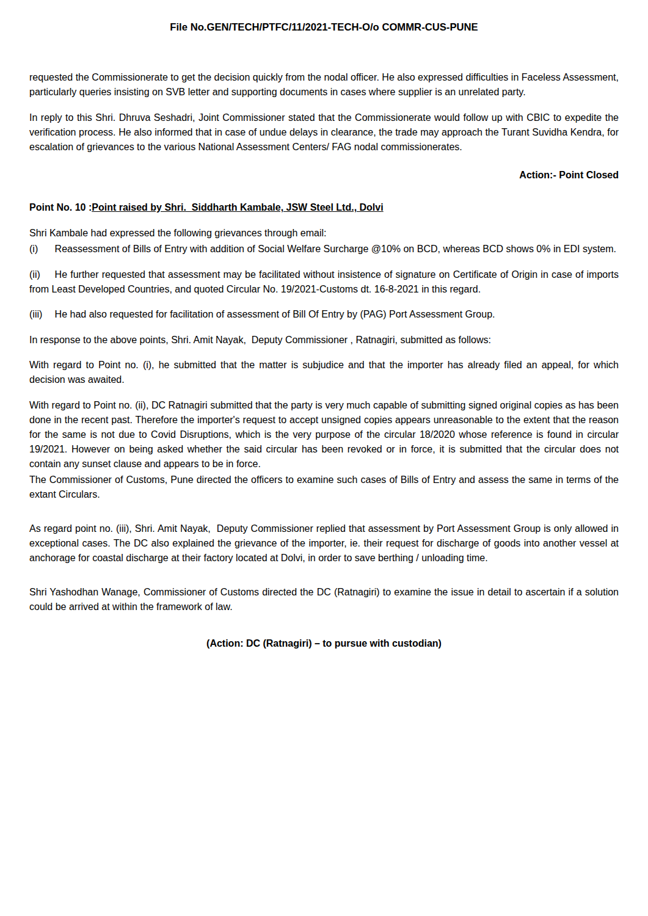File No.GEN/TECH/PTFC/11/2021-TECH-O/o COMMR-CUS-PUNE
requested the Commissionerate to get the decision quickly from the nodal officer. He also expressed difficulties in Faceless Assessment, particularly queries insisting on SVB letter and supporting documents in cases where supplier is an unrelated party.
In reply to this Shri. Dhruva Seshadri, Joint Commissioner stated that the Commissionerate would follow up with CBIC to expedite the verification process. He also informed that in case of undue delays in clearance, the trade may approach the Turant Suvidha Kendra, for escalation of grievances to the various National Assessment Centers/ FAG nodal commissionerates.
Action:- Point Closed
Point No. 10 :Point raised by Shri. Siddharth Kambale, JSW Steel Ltd., Dolvi
Shri Kambale had expressed the following grievances through email:
(i) Reassessment of Bills of Entry with addition of Social Welfare Surcharge @10% on BCD, whereas BCD shows 0% in EDI system.
(ii) He further requested that assessment may be facilitated without insistence of signature on Certificate of Origin in case of imports from Least Developed Countries, and quoted Circular No. 19/2021-Customs dt. 16-8-2021 in this regard.
(iii) He had also requested for facilitation of assessment of Bill Of Entry by (PAG) Port Assessment Group.
In response to the above points, Shri. Amit Nayak, Deputy Commissioner , Ratnagiri, submitted as follows:
With regard to Point no. (i), he submitted that the matter is subjudice and that the importer has already filed an appeal, for which decision was awaited.
With regard to Point no. (ii), DC Ratnagiri submitted that the party is very much capable of submitting signed original copies as has been done in the recent past. Therefore the importer's request to accept unsigned copies appears unreasonable to the extent that the reason for the same is not due to Covid Disruptions, which is the very purpose of the circular 18/2020 whose reference is found in circular 19/2021. However on being asked whether the said circular has been revoked or in force, it is submitted that the circular does not contain any sunset clause and appears to be in force.
The Commissioner of Customs, Pune directed the officers to examine such cases of Bills of Entry and assess the same in terms of the extant Circulars.
As regard point no. (iii), Shri. Amit Nayak, Deputy Commissioner replied that assessment by Port Assessment Group is only allowed in exceptional cases. The DC also explained the grievance of the importer, ie. their request for discharge of goods into another vessel at anchorage for coastal discharge at their factory located at Dolvi, in order to save berthing / unloading time.
Shri Yashodhan Wanage, Commissioner of Customs directed the DC (Ratnagiri) to examine the issue in detail to ascertain if a solution could be arrived at within the framework of law.
(Action: DC (Ratnagiri) – to pursue with custodian)